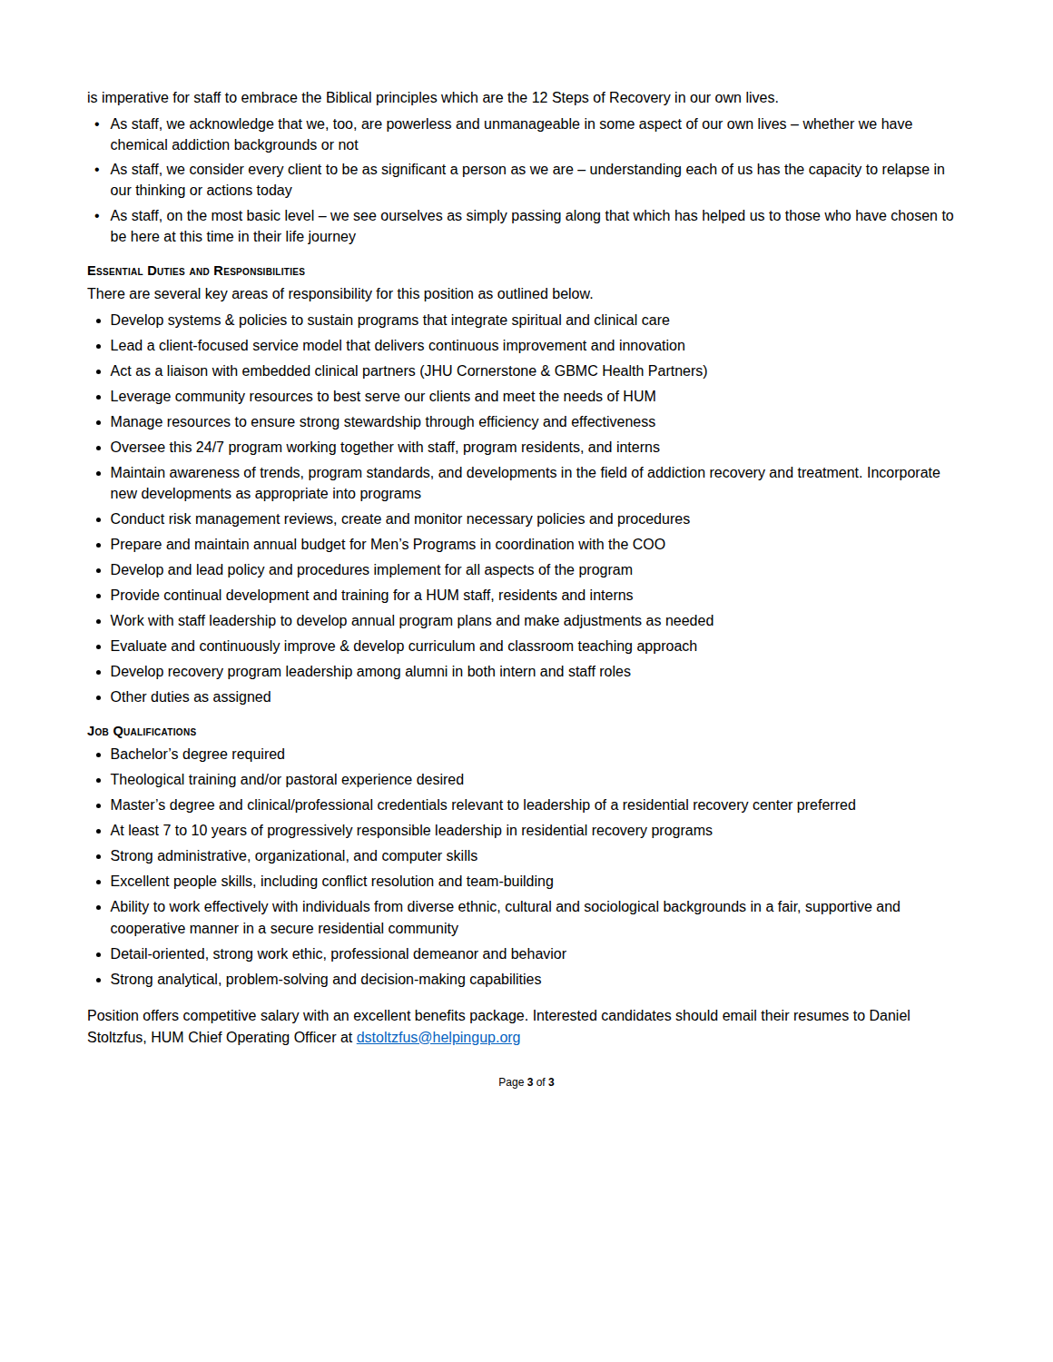is imperative for staff to embrace the Biblical principles which are the 12 Steps of Recovery in our own lives.
As staff, we acknowledge that we, too, are powerless and unmanageable in some aspect of our own lives – whether we have chemical addiction backgrounds or not
As staff, we consider every client to be as significant a person as we are – understanding each of us has the capacity to relapse in our thinking or actions today
As staff, on the most basic level – we see ourselves as simply passing along that which has helped us to those who have chosen to be here at this time in their life journey
Essential Duties and Responsibilities
There are several key areas of responsibility for this position as outlined below.
Develop systems & policies to sustain programs that integrate spiritual and clinical care
Lead a client-focused service model that delivers continuous improvement and innovation
Act as a liaison with embedded clinical partners (JHU Cornerstone & GBMC Health Partners)
Leverage community resources to best serve our clients and meet the needs of HUM
Manage resources to ensure strong stewardship through efficiency and effectiveness
Oversee this 24/7 program working together with staff, program residents, and interns
Maintain awareness of trends, program standards, and developments in the field of addiction recovery and treatment. Incorporate new developments as appropriate into programs
Conduct risk management reviews, create and monitor necessary policies and procedures
Prepare and maintain annual budget for Men’s Programs in coordination with the COO
Develop and lead policy and procedures implement for all aspects of the program
Provide continual development and training for a HUM staff, residents and interns
Work with staff leadership to develop annual program plans and make adjustments as needed
Evaluate and continuously improve & develop curriculum and classroom teaching approach
Develop recovery program leadership among alumni in both intern and staff roles
Other duties as assigned
Job Qualifications
Bachelor’s degree required
Theological training and/or pastoral experience desired
Master’s degree and clinical/professional credentials relevant to leadership of a residential recovery center preferred
At least 7 to 10 years of progressively responsible leadership in residential recovery programs
Strong administrative, organizational, and computer skills
Excellent people skills, including conflict resolution and team-building
Ability to work effectively with individuals from diverse ethnic, cultural and sociological backgrounds in a fair, supportive and cooperative manner in a secure residential community
Detail-oriented, strong work ethic, professional demeanor and behavior
Strong analytical, problem-solving and decision-making capabilities
Position offers competitive salary with an excellent benefits package. Interested candidates should email their resumes to Daniel Stoltzfus, HUM Chief Operating Officer at dstoltzfus@helpingup.org
Page 3 of 3